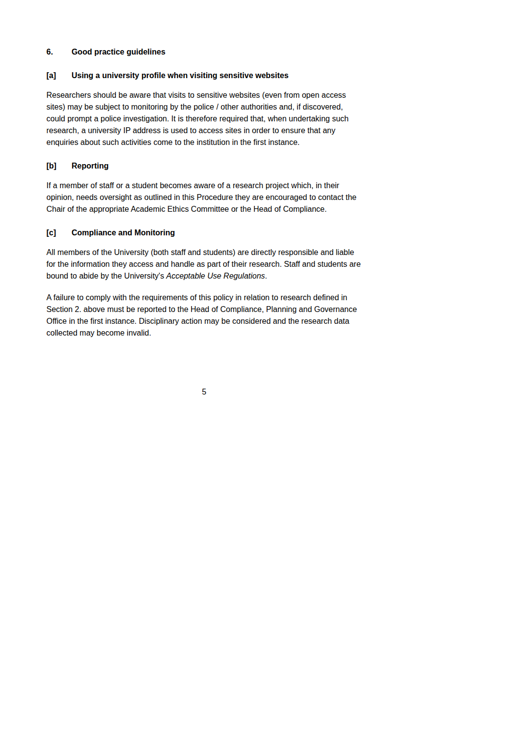6. Good practice guidelines
[a] Using a university profile when visiting sensitive websites
Researchers should be aware that visits to sensitive websites (even from open access sites) may be subject to monitoring by the police / other authorities and, if discovered, could prompt a police investigation. It is therefore required that, when undertaking such research, a university IP address is used to access sites in order to ensure that any enquiries about such activities come to the institution in the first instance.
[b] Reporting
If a member of staff or a student becomes aware of a research project which, in their opinion, needs oversight as outlined in this Procedure they are encouraged to contact the Chair of the appropriate Academic Ethics Committee or the Head of Compliance.
[c] Compliance and Monitoring
All members of the University (both staff and students) are directly responsible and liable for the information they access and handle as part of their research. Staff and students are bound to abide by the University's Acceptable Use Regulations.
A failure to comply with the requirements of this policy in relation to research defined in Section 2. above must be reported to the Head of Compliance, Planning and Governance Office in the first instance. Disciplinary action may be considered and the research data collected may become invalid.
5